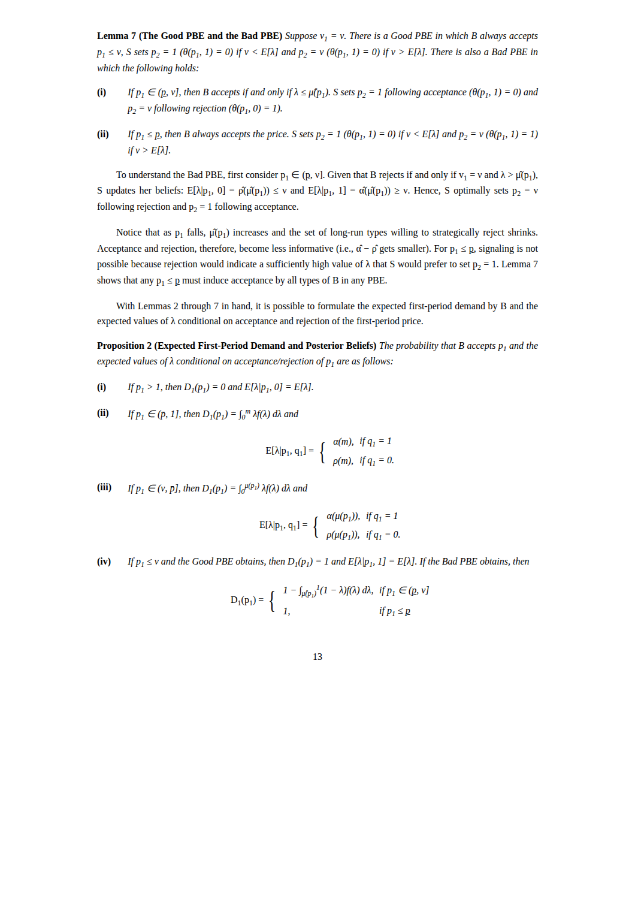Lemma 7 (The Good PBE and the Bad PBE) Suppose v1 = ν. There is a Good PBE in which B always accepts p1 ≤ ν, S sets p2 = 1 (θ(p1, 1) = 0) if ν < E[λ] and p2 = ν (θ(p1, 1) = 0) if ν > E[λ]. There is also a Bad PBE in which the following holds:
(i) If p1 ∈ (p, ν], then B accepts if and only if λ ≤ μ̂(p1). S sets p2 = 1 following acceptance (θ(p1, 1) = 0) and p2 = ν following rejection (θ(p1, 0) = 1).
(ii) If p1 ≤ p, then B always accepts the price. S sets p2 = 1 (θ(p1, 1) = 0) if ν < E[λ] and p2 = ν (θ(p1, 1) = 1) if ν > E[λ].
To understand the Bad PBE, first consider p1 ∈ (p, ν]. Given that B rejects if and only if v1 = ν and λ > μ̂(p1), S updates her beliefs: E[λ|p1, 0] = ρ̂(μ̂(p1)) ≤ ν and E[λ|p1, 1] = α̂(μ̂(p1)) ≥ ν. Hence, S optimally sets p2 = ν following rejection and p2 = 1 following acceptance.
Notice that as p1 falls, μ̂(p1) increases and the set of long-run types willing to strategically reject shrinks. Acceptance and rejection, therefore, become less informative (i.e., α̂ − ρ̂ gets smaller). For p1 ≤ p, signaling is not possible because rejection would indicate a sufficiently high value of λ that S would prefer to set p2 = 1. Lemma 7 shows that any p1 ≤ p must induce acceptance by all types of B in any PBE.
With Lemmas 2 through 7 in hand, it is possible to formulate the expected first-period demand by B and the expected values of λ conditional on acceptance and rejection of the first-period price.
Proposition 2 (Expected First-Period Demand and Posterior Beliefs) The probability that B accepts p1 and the expected values of λ conditional on acceptance/rejection of p1 are as follows:
(i) If p1 > 1, then D1(p1) = 0 and E[λ|p1, 0] = E[λ].
(ii) If p1 ∈ (p̄, 1], then D1(p1) = ∫0m λf(λ) dλ and
E[λ|p1, q1] = {
| α(m), | if q 1 = 1 |
| ρ(m), | if q 1 = 0. |
(iii) If p1 ∈ (ν, p̄], then D1(p1) = ∫0μ(p1) λf(λ) dλ and
E[λ|p1, q1] = {
| α(μ(p 1 )), | if q 1 = 1 |
| ρ(μ(p 1 )), | if q 1 = 0. |
(iv) If p1 ≤ ν and the Good PBE obtains, then D1(p1) = 1 and E[λ|p1, 1] = E[λ]. If the Bad PBE obtains, then
D1(p1) = {
| 1 − ∫ μ̂(p 1 ) 1 (1 − λ)f(λ) dλ, | if p 1 ∈ ( p , ν] |
| 1, | if p 1 ≤ p |
13